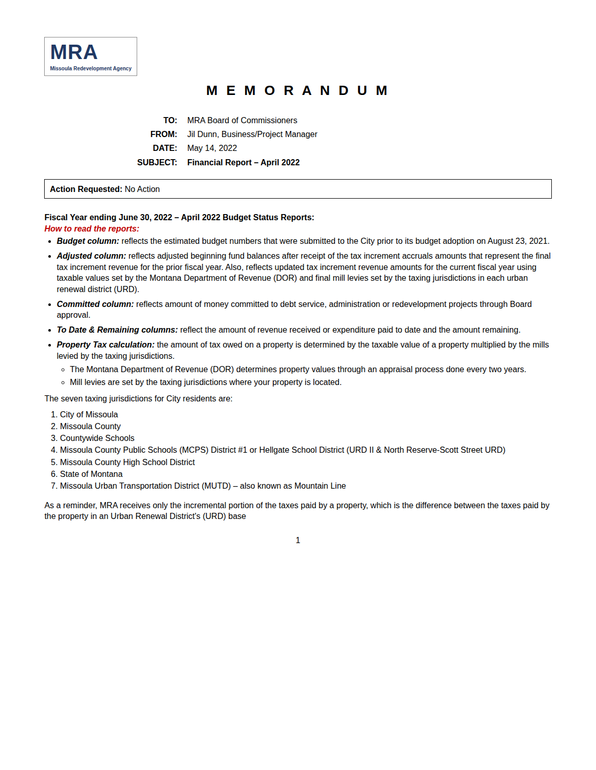MRA
Missoula Redevelopment Agency
M E M O R A N D U M
| TO: | MRA Board of Commissioners |
| FROM: | Jil Dunn, Business/Project Manager |
| DATE: | May 14, 2022 |
| SUBJECT: | Financial Report – April 2022 |
Action Requested: No Action
Fiscal Year ending June 30, 2022 – April 2022 Budget Status Reports:
How to read the reports:
Budget column: reflects the estimated budget numbers that were submitted to the City prior to its budget adoption on August 23, 2021.
Adjusted column: reflects adjusted beginning fund balances after receipt of the tax increment accruals amounts that represent the final tax increment revenue for the prior fiscal year. Also, reflects updated tax increment revenue amounts for the current fiscal year using taxable values set by the Montana Department of Revenue (DOR) and final mill levies set by the taxing jurisdictions in each urban renewal district (URD).
Committed column: reflects amount of money committed to debt service, administration or redevelopment projects through Board approval.
To Date & Remaining columns: reflect the amount of revenue received or expenditure paid to date and the amount remaining.
Property Tax calculation: the amount of tax owed on a property is determined by the taxable value of a property multiplied by the mills levied by the taxing jurisdictions.
The Montana Department of Revenue (DOR) determines property values through an appraisal process done every two years.
Mill levies are set by the taxing jurisdictions where your property is located.
The seven taxing jurisdictions for City residents are:
City of Missoula
Missoula County
Countywide Schools
Missoula County Public Schools (MCPS) District #1 or Hellgate School District (URD II & North Reserve-Scott Street URD)
Missoula County High School District
State of Montana
Missoula Urban Transportation District (MUTD) – also known as Mountain Line
As a reminder, MRA receives only the incremental portion of the taxes paid by a property, which is the difference between the taxes paid by the property in an Urban Renewal District's (URD) base
1